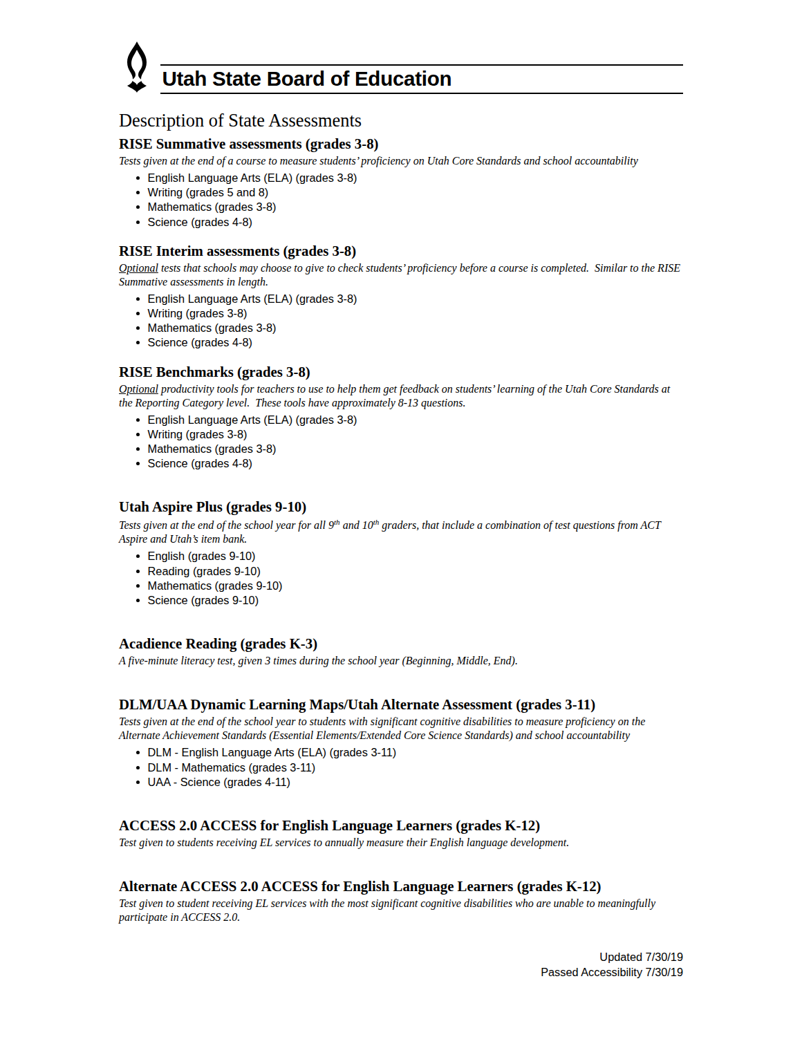Utah State Board of Education
Description of State Assessments
RISE Summative assessments (grades 3-8)
Tests given at the end of a course to measure students’ proficiency on Utah Core Standards and school accountability
English Language Arts (ELA) (grades 3-8)
Writing (grades 5 and 8)
Mathematics (grades 3-8)
Science (grades 4-8)
RISE Interim assessments (grades 3-8)
Optional tests that schools may choose to give to check students’ proficiency before a course is completed. Similar to the RISE Summative assessments in length.
English Language Arts (ELA) (grades 3-8)
Writing (grades 3-8)
Mathematics (grades 3-8)
Science (grades 4-8)
RISE Benchmarks (grades 3-8)
Optional productivity tools for teachers to use to help them get feedback on students’ learning of the Utah Core Standards at the Reporting Category level. These tools have approximately 8-13 questions.
English Language Arts (ELA) (grades 3-8)
Writing (grades 3-8)
Mathematics (grades 3-8)
Science (grades 4-8)
Utah Aspire Plus (grades 9-10)
Tests given at the end of the school year for all 9th and 10th graders, that include a combination of test questions from ACT Aspire and Utah’s item bank.
English (grades 9-10)
Reading (grades 9-10)
Mathematics (grades 9-10)
Science (grades 9-10)
Acadience Reading (grades K-3)
A five-minute literacy test, given 3 times during the school year (Beginning, Middle, End).
DLM/UAA Dynamic Learning Maps/Utah Alternate Assessment (grades 3-11)
Tests given at the end of the school year to students with significant cognitive disabilities to measure proficiency on the Alternate Achievement Standards (Essential Elements/Extended Core Science Standards) and school accountability
DLM - English Language Arts (ELA) (grades 3-11)
DLM - Mathematics (grades 3-11)
UAA - Science (grades 4-11)
ACCESS 2.0 ACCESS for English Language Learners (grades K-12)
Test given to students receiving EL services to annually measure their English language development.
Alternate ACCESS 2.0 ACCESS for English Language Learners (grades K-12)
Test given to student receiving EL services with the most significant cognitive disabilities who are unable to meaningfully participate in ACCESS 2.0.
Updated 7/30/19
Passed Accessibility 7/30/19